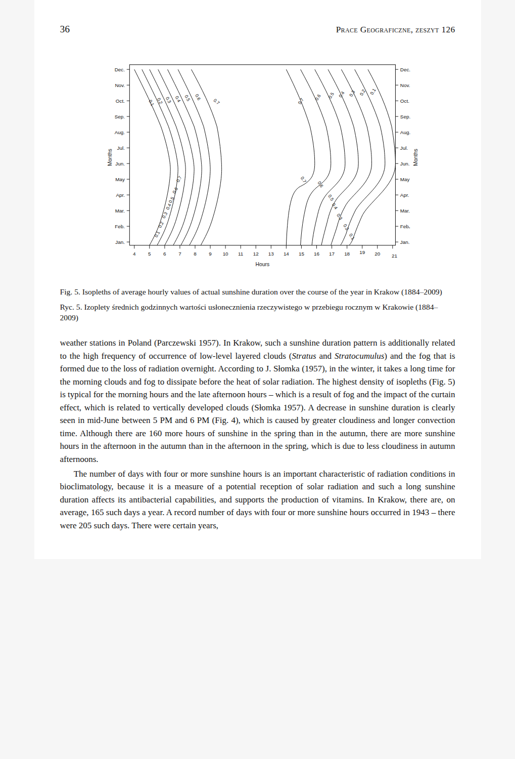36 Prace Geograficzne, zeszyt 126
Isopleths of average hourly values of actual sunshine duration over the course of the year in Krakow (1884–2009) A contour (isopleth) diagram. The horizontal axis shows hours from 4 to 21; the vertical axis shows months from January at the bottom to December at the top. Nested contour lines labelled 0.1 through 0.7 form a lens-shaped pattern, widest in the summer months and narrowest in winter, with a notch on the right side near May. Dec. Nov. Oct. Sep. Aug. Jul. Jun. May Apr. Mar. Feb. Jan. Dec. Nov. Oct. Sep. Aug. Jul. Jun. May Apr. Mar. Feb. Jan. 4 5 6 7 8 9 10 11 12 13 14 15 16 17 18 19 20 21 Hours Months Months 0.1 0.2 0.3 0.4 0.5 0.6 0.7 0.7 0.6 0.5 0.4 0.3 0.2 0.1 0.7 0.6 0.5 0.4 0.3 0.2 0.1 0.7 0.6 0.5 0.4 0.3 0.2 0.1
Fig. 5. Isopleths of average hourly values of actual sunshine duration over the course of the year in Krakow (1884–2009)
Ryc. 5. Izoplety średnich godzinnych wartości usłonecznienia rzeczywistego w przebiegu rocznym w Krakowie (1884–2009)
weather stations in Poland (Parczewski 1957). In Krakow, such a sunshine duration pattern is additionally related to the high frequency of occurrence of low-level layered clouds (Stratus and Stratocumulus) and the fog that is formed due to the loss of radiation overnight. According to J. Słomka (1957), in the winter, it takes a long time for the morning clouds and fog to dissipate before the heat of solar radiation. The highest density of isopleths (Fig. 5) is typical for the morning hours and the late afternoon hours – which is a result of fog and the impact of the curtain effect, which is related to vertically developed clouds (Słomka 1957). A decrease in sunshine duration is clearly seen in mid-June between 5 PM and 6 PM (Fig. 4), which is caused by greater cloudiness and longer convection time. Although there are 160 more hours of sunshine in the spring than in the autumn, there are more sunshine hours in the afternoon in the autumn than in the afternoon in the spring, which is due to less cloudiness in autumn afternoons.
The number of days with four or more sunshine hours is an important characteristic of radiation conditions in bioclimatology, because it is a measure of a potential reception of solar radiation and such a long sunshine duration affects its antibacterial capabilities, and supports the production of vitamins. In Krakow, there are, on average, 165 such days a year. A record number of days with four or more sunshine hours occurred in 1943 – there were 205 such days. There were certain years,